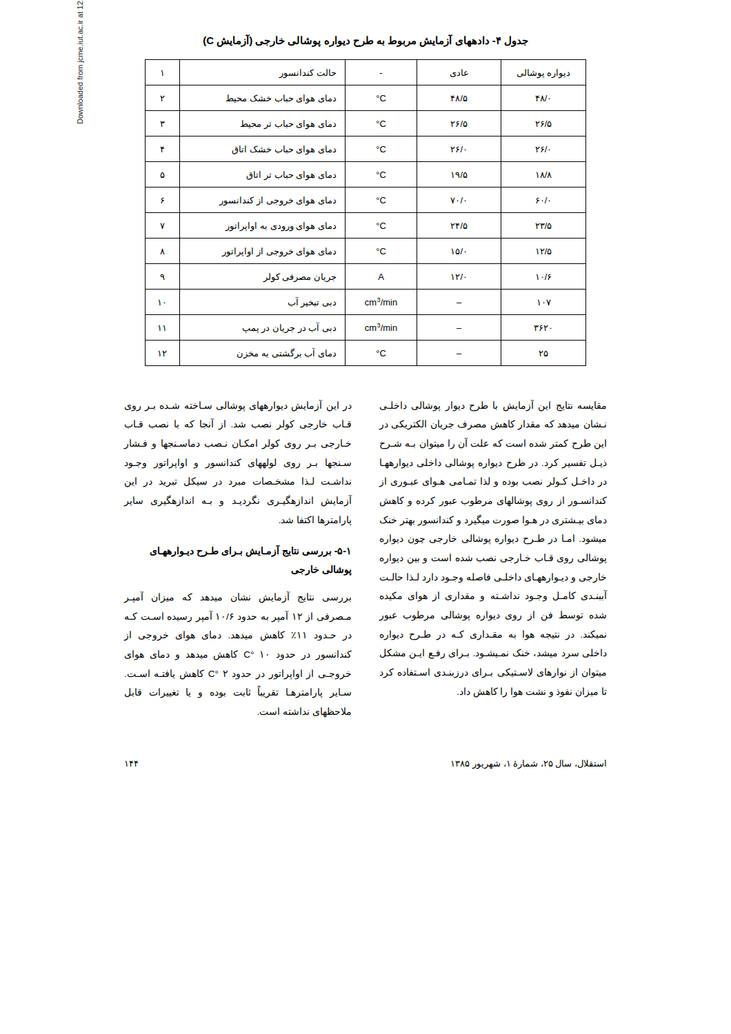Downloaded from jcme.iut.ac.ir at 12:16 IRDT on Monday June 27th 2022
جدول ۴- دادههای آزمایش مربوط به طرح دیواره پوشالی خارجی (آزمایش C)
| دیواره پوشالی | عادی | - | حالت کندانسور | ۱ |
| ۴۸/۰ | ۴۸/۵ | °C | دمای هوای حباب خشک محیط | ۲ |
| ۲۶/۵ | ۲۶/۵ | °C | دمای هوای حباب تر محیط | ۳ |
| ۲۶/۰ | ۲۶/۰ | °C | دمای هوای حباب خشک اتاق | ۴ |
| ۱۸/۸ | ۱۹/۵ | °C | دمای هوای حباب تر اتاق | ۵ |
| ۶۰/۰ | ۷۰/۰ | °C | دمای هوای خروجی از کندانسور | ۶ |
| ۲۳/۵ | ۲۴/۵ | °C | دمای هوای ورودی به اواپراتور | ۷ |
| ۱۲/۵ | ۱۵/۰ | °C | دمای هوای خروجی از اواپراتور | ۸ |
| ۱۰/۶ | ۱۲/۰ | A | جریان مصرفی کولر | ۹ |
| ۱۰۷ | – | cm 3 /min | دبی تبخیر آب | ۱۰ |
| ۳۶۲۰ | – | cm 3 /min | دبی آب در جریان در پمپ | ۱۱ |
| ۲۵ | – | °C | دمای آب برگشتی به مخزن | ۱۲ |
مقایسه نتایج این آزمایش با طرح دیوار پوشالی داخلـی نـشان میدهد که مقدار کاهش مصرف جریان الکتریکی در این طرح کمتر شده است که علت آن را میتوان بـه شـرح ذیـل تفسیر کرد. در طرح دیواره پوشالی داخلی دیوارههـا در داخـل کـولر نصب بوده و لذا تمـامی هـوای عبـوری از کندانسـور از روی پوشالهای مرطوب عبور کرده و کاهش دمای بیـشتری در هـوا صورت میگیرد و کندانسور بهتر خنک میشود. امـا در طـرح دیواره پوشالی خارجی چون دیواره پوشالی روی قـاب خـارجی نصب شده است و بین دیواره خارجی و دیـوارههـای داخلـی فاصله وجـود دارد لـذا حالـت آببنـدی کامـل وجـود نداشـته و مقداری از هوای مکیده شده توسط فن از روی دیواره پوشالی مرطوب عبور نمیکند. در نتیجه هوا به مقـداری کـه در طـرح دیواره داخلی سرد میشد، خنک نمـیشـود. بـرای رفـع ایـن مشکل میتوان از نوارهای لاسـتیکی بـرای درزبنـدی اسـتفاده کرد تا میزان نفوذ و نشت هوا را کاهش داد.
در این آزمایش دیوارههای پوشالی سـاخته شـده بـر روی قـاب خارجی کولر نصب شد. از آنجا که با نصب قـاب خـارجی بـر روی کولر امکـان نـصب دماسـنجها و فـشار سـنجها بـر روی لولههای کندانسور و اواپراتور وجـود نداشـت لـذا مشخـصات مبرد در سیکل تبرید در این آزمایش اندازهگیـری نگردیـد و بـه اندازهگیری سایر پارامترها اکتفا شد.
۵-۱- بررسی نتایج آزمـایش بـرای طـرح دیـوارههـای پوشالی خارجی
بررسی نتایج آزمایش نشان میدهد که میزان آمپـر مـصرفی از ۱۲ آمپر به حدود ۱۰/۶ آمپر رسیده اسـت کـه در حـدود ۱۱٪ کاهش میدهد. دمای هوای خروجی از کندانسور در حدود ۱۰ °C کاهش میدهد و دمای هوای خروجـی از اواپراتور در حدود ۲ °C کاهش یافتـه اسـت. سـایر پارامترهـا تقریباً ثابت بوده و یا تغییرات قابل ملاحظهای نداشته است.
استقلال، سال ۲۵، شمارهٔ ۱، شهریور ۱۳۸۵
۱۴۴